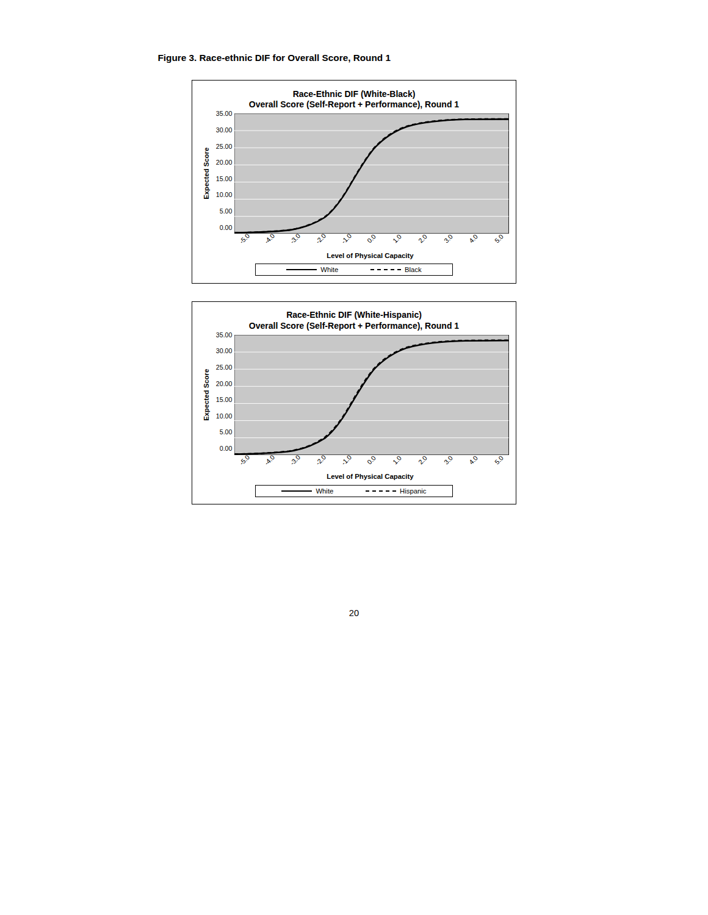Figure 3. Race-ethnic DIF for Overall Score, Round 1
Race-Ethnic DIF (White-Black)
Overall Score (Self-Report + Performance), Round 1
Expected Score
35.00 30.00 25.00 20.00 15.00 10.00 5.00 0.00
-5.0-4.0-3.0-2.0-1.00.01.02.03.04.05.0
Level of Physical Capacity
White Black
Race-Ethnic DIF (White-Hispanic)
Overall Score (Self-Report + Performance), Round 1
Expected Score
35.00 30.00 25.00 20.00 15.00 10.00 5.00 0.00
-5.0-4.0-3.0-2.0-1.00.01.02.03.04.05.0
Level of Physical Capacity
White Hispanic
20